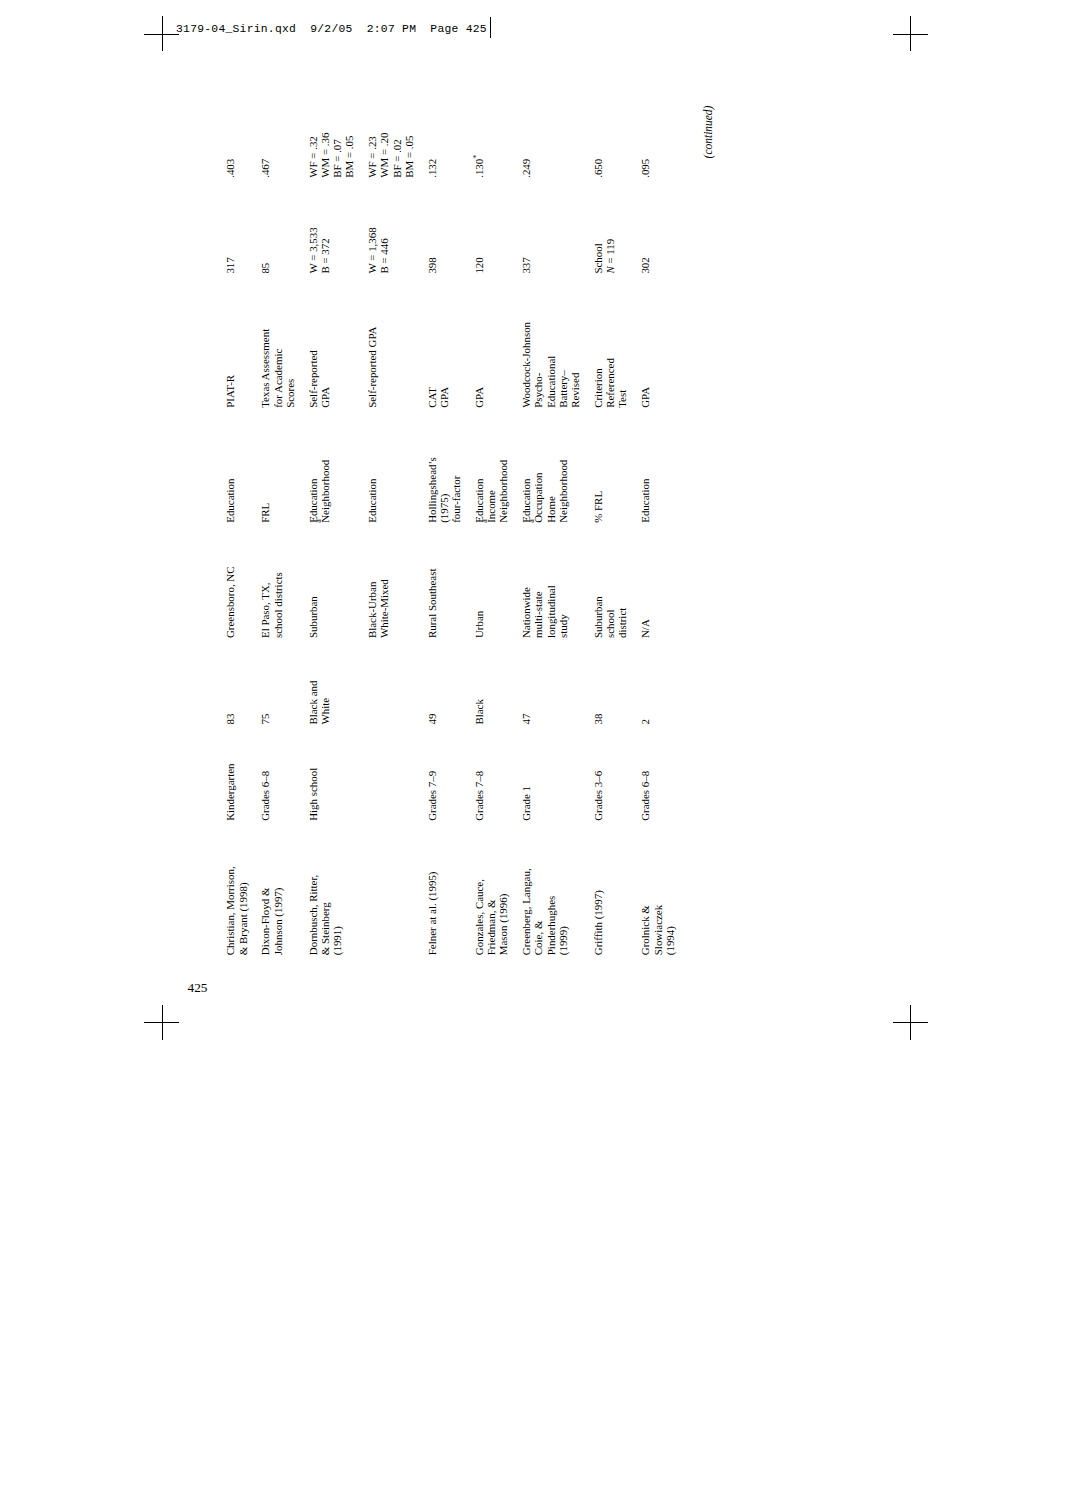3179-04_Sirin.qxd 9/2/05 2:07 PM Page 425
| Christian, Morrison, & Bryant (1998) | Kindergarten | 83 | Greensboro, NC | Education | PIAT-R | 317 | .403 |
| Dixon-Floyd & Johnson (1997) | Grades 6–8 | 75 | El Paso, TX, school districts | FRL | Texas Assessment for Academic Scores | 85 | .467 |
| Dornbusch, Ritter, & Steinberg (1991) | High school | Black and White | Suburban | Education a Neighborhood | Self-reported GPA | W = 3,533 B = 372 | WF = .32 WM = .36 BF = .07 BM = .05 |
| | | | Black-Urban White-Mixed | Education | Self-reported GPA | W = 1,368 B = 446 | WF = .23 WM = .20 BF = .02 BM = .05 |
| Felner at al. (1995) | Grades 7–9 | 49 | Rural Southeast | Hollingshead’s (1975) four-factor | CAT GPA | 398 | .132 |
| Gonzales, Cauce, Friedman, & Mason (1996) | Grades 7–8 | Black | Urban | Education a Income Neighborhood | GPA | 120 | .130 * |
| Greenberg, Langau, Coie, & Pinderhughes (1999) | Grade 1 | 47 | Nationwide multi-state longitudinal study | Education a Occupation Home Neighborhood | Woodcock-Johnson Psycho- Educational Battery– Revised | 337 | .249 |
| Griffith (1997) | Grades 3–6 | 38 | Suburban school district | % FRL | Criterion Referenced Test | School N = 119 | .650 |
| Grolnick & Slowiaczek (1994) | Grades 6–8 | 2 | N/A | Education | GPA | 302 | .095 |
(continued)
425